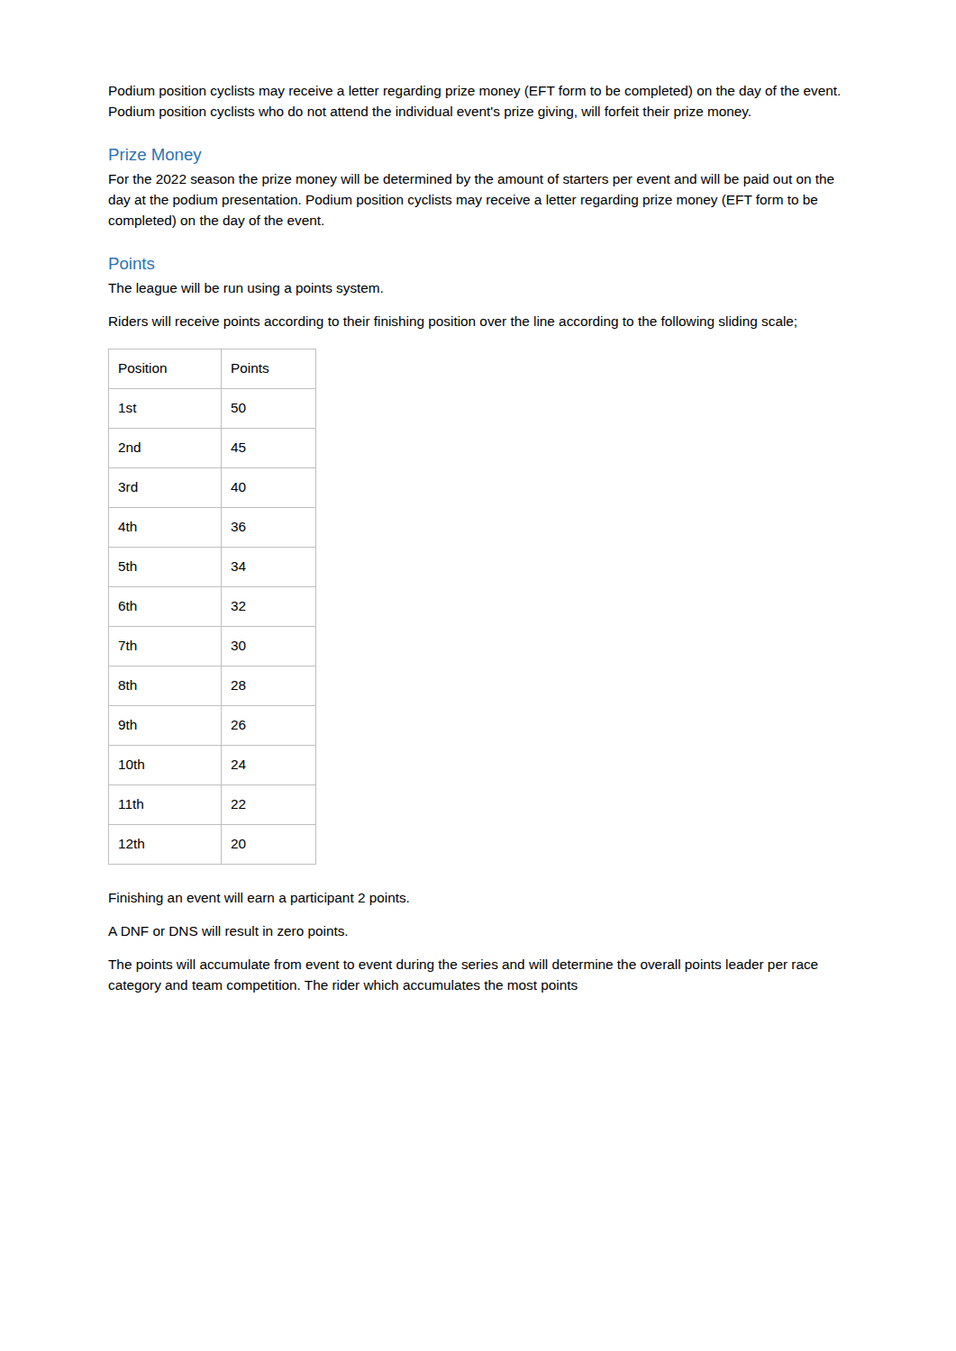Podium position cyclists may receive a letter regarding prize money (EFT form to be completed) on the day of the event. Podium position cyclists who do not attend the individual event's prize giving, will forfeit their prize money.
Prize Money
For the 2022 season the prize money will be determined by the amount of starters per event and will be paid out on the day at the podium presentation. Podium position cyclists may receive a letter regarding prize money (EFT form to be completed) on the day of the event.
Points
The league will be run using a points system.
Riders will receive points according to their finishing position over the line according to the following sliding scale;
| Position | Points |
| 1st | 50 |
| 2nd | 45 |
| 3rd | 40 |
| 4th | 36 |
| 5th | 34 |
| 6th | 32 |
| 7th | 30 |
| 8th | 28 |
| 9th | 26 |
| 10th | 24 |
| 11th | 22 |
| 12th | 20 |
Finishing an event will earn a participant 2 points.
A DNF or DNS will result in zero points.
The points will accumulate from event to event during the series and will determine the overall points leader per race category and team competition. The rider which accumulates the most points